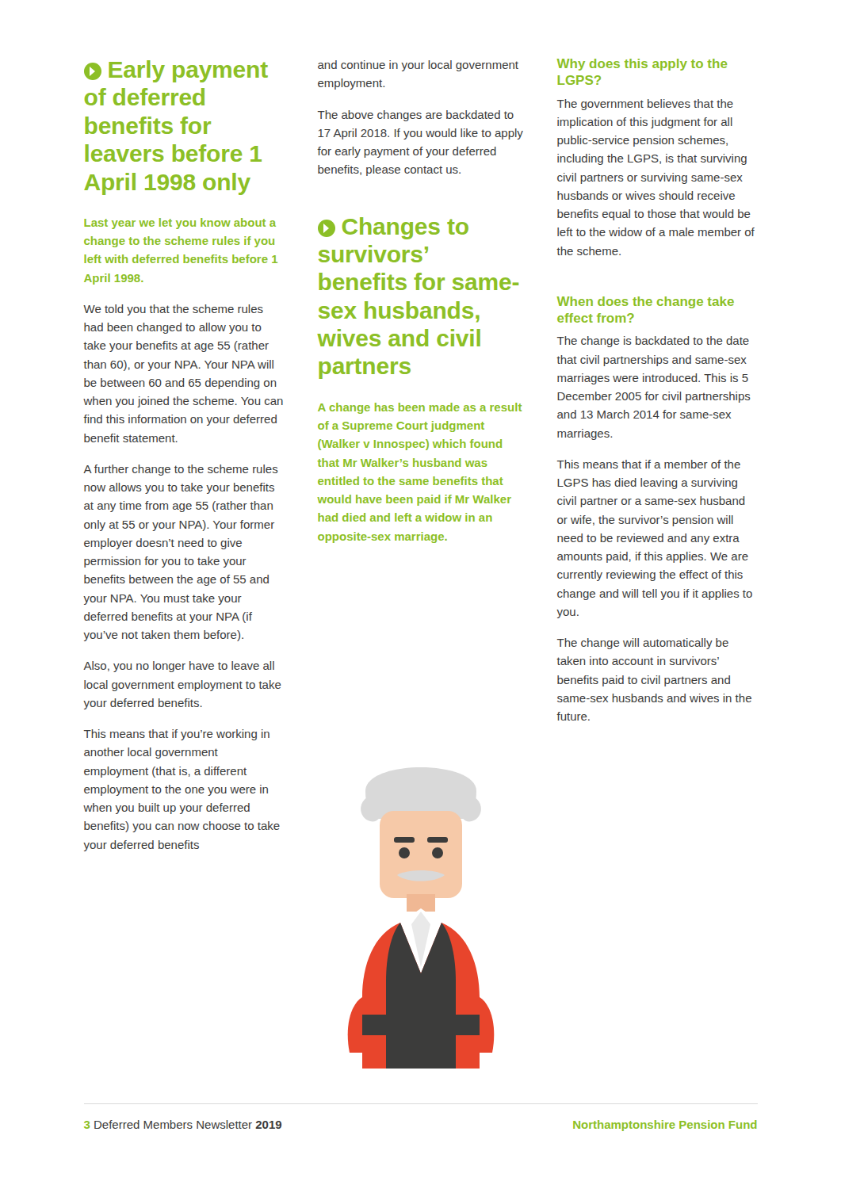Early payment of deferred benefits for leavers before 1 April 1998 only
Last year we let you know about a change to the scheme rules if you left with deferred benefits before 1 April 1998.
We told you that the scheme rules had been changed to allow you to take your benefits at age 55 (rather than 60), or your NPA. Your NPA will be between 60 and 65 depending on when you joined the scheme. You can find this information on your deferred benefit statement.
A further change to the scheme rules now allows you to take your benefits at any time from age 55 (rather than only at 55 or your NPA). Your former employer doesn’t need to give permission for you to take your benefits between the age of 55 and your NPA. You must take your deferred benefits at your NPA (if you’ve not taken them before).
Also, you no longer have to leave all local government employment to take your deferred benefits.
This means that if you’re working in another local government employment (that is, a different employment to the one you were in when you built up your deferred benefits) you can now choose to take your deferred benefits
and continue in your local government employment.
The above changes are backdated to 17 April 2018. If you would like to apply for early payment of your deferred benefits, please contact us.
Changes to survivors’ benefits for same-sex husbands, wives and civil partners
A change has been made as a result of a Supreme Court judgment (Walker v Innospec) which found that Mr Walker’s husband was entitled to the same benefits that would have been paid if Mr Walker had died and left a widow in an opposite-sex marriage.
Why does this apply to the LGPS?
The government believes that the implication of this judgment for all public-service pension schemes, including the LGPS, is that surviving civil partners or surviving same-sex husbands or wives should receive benefits equal to those that would be left to the widow of a male member of the scheme.
When does the change take effect from?
The change is backdated to the date that civil partnerships and same-sex marriages were introduced. This is 5 December 2005 for civil partnerships and 13 March 2014 for same-sex marriages.
This means that if a member of the LGPS has died leaving a surviving civil partner or a same-sex husband or wife, the survivor’s pension will need to be reviewed and any extra amounts paid, if this applies. We are currently reviewing the effect of this change and will tell you if it applies to you.
The change will automatically be taken into account in survivors’ benefits paid to civil partners and same-sex husbands and wives in the future.
3 Deferred Members Newsletter 2019
Northamptonshire Pension Fund